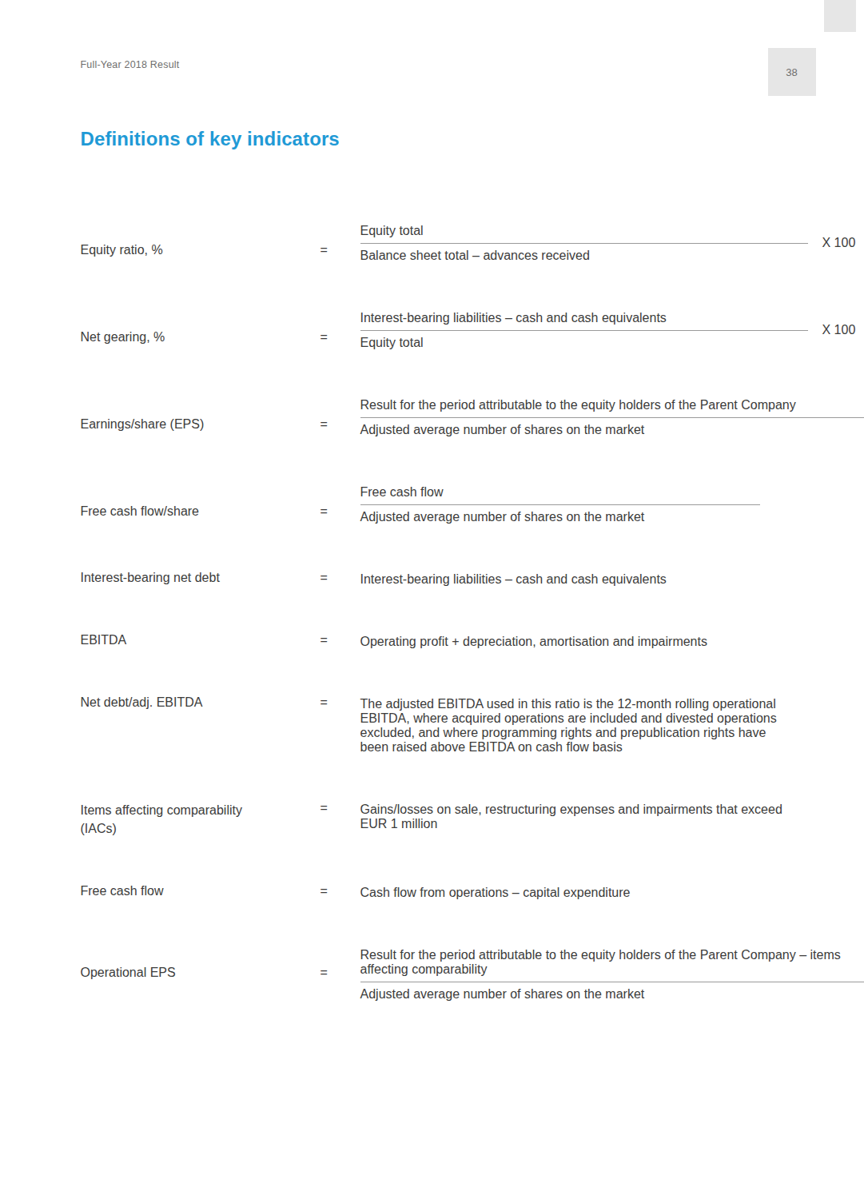Full-Year 2018 Result
38
Definitions of key indicators
Equity ratio, %
=
Equity total
Balance sheet total – advances received
X 100
Net gearing, %
=
Interest-bearing liabilities – cash and cash equivalents
Equity total
X 100
Earnings/share (EPS)
=
Result for the period attributable to the equity holders of the Parent Company
Adjusted average number of shares on the market
Free cash flow/share
=
Free cash flow
Adjusted average number of shares on the market
Interest-bearing net debt
=
Interest-bearing liabilities – cash and cash equivalents
EBITDA
=
Operating profit + depreciation, amortisation and impairments
Net debt/adj. EBITDA
=
The adjusted EBITDA used in this ratio is the 12-month rolling operational EBITDA, where acquired operations are included and divested operations excluded, and where programming rights and prepublication rights have been raised above EBITDA on cash flow basis
Items affecting comparability
(IACs)
=
Gains/losses on sale, restructuring expenses and impairments that exceed EUR 1 million
Free cash flow
=
Cash flow from operations – capital expenditure
Operational EPS
=
Result for the period attributable to the equity holders of the Parent Company – items affecting comparability
Adjusted average number of shares on the market